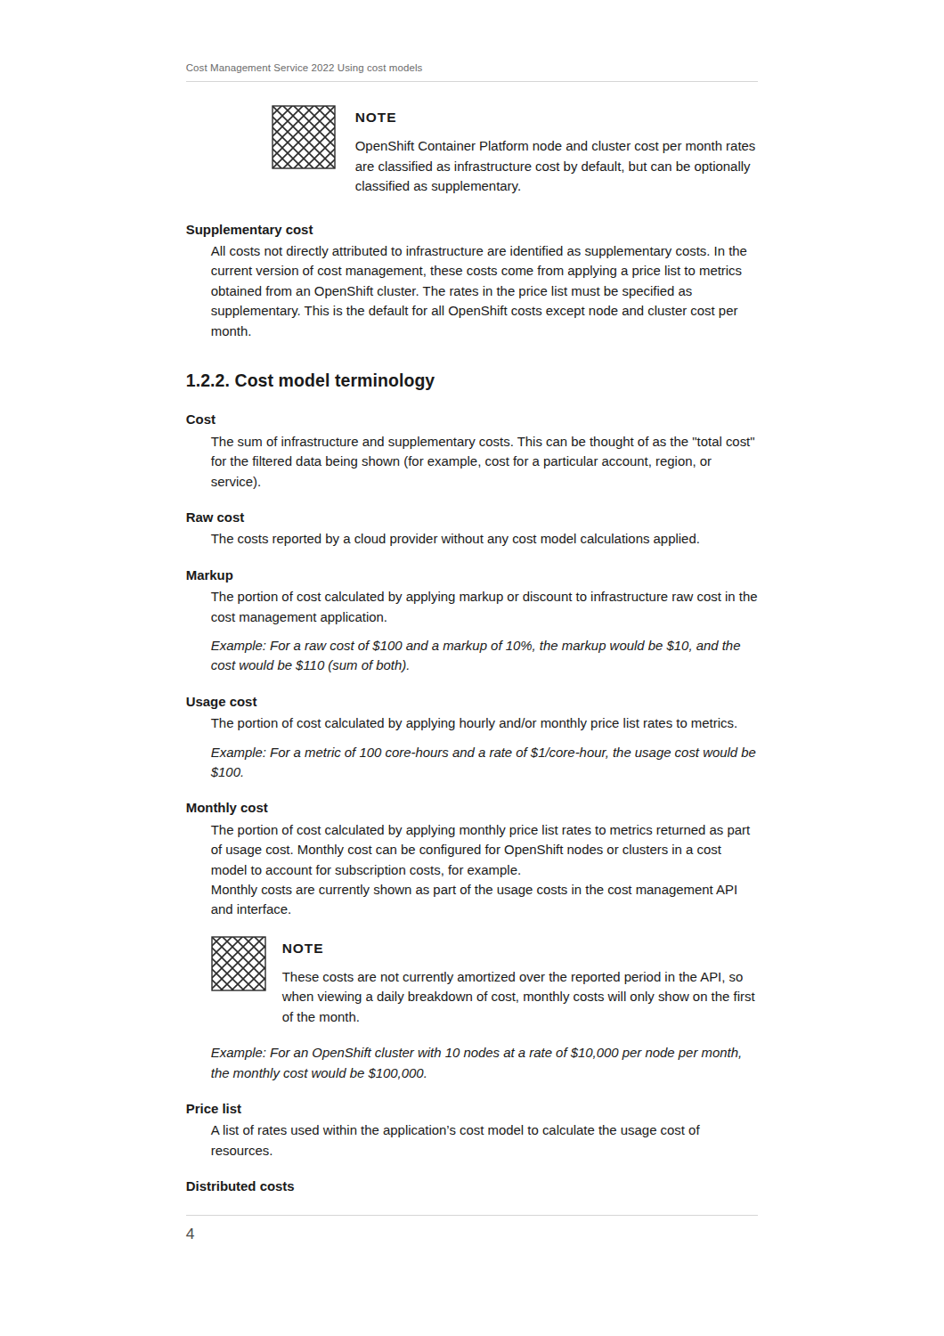Cost Management Service 2022 Using cost models
NOTE
OpenShift Container Platform node and cluster cost per month rates are classified as infrastructure cost by default, but can be optionally classified as supplementary.
Supplementary cost
All costs not directly attributed to infrastructure are identified as supplementary costs. In the current version of cost management, these costs come from applying a price list to metrics obtained from an OpenShift cluster. The rates in the price list must be specified as supplementary. This is the default for all OpenShift costs except node and cluster cost per month.
1.2.2. Cost model terminology
Cost
The sum of infrastructure and supplementary costs. This can be thought of as the "total cost" for the filtered data being shown (for example, cost for a particular account, region, or service).
Raw cost
The costs reported by a cloud provider without any cost model calculations applied.
Markup
The portion of cost calculated by applying markup or discount to infrastructure raw cost in the cost management application.
Example: For a raw cost of $100 and a markup of 10%, the markup would be $10, and the cost would be $110 (sum of both).
Usage cost
The portion of cost calculated by applying hourly and/or monthly price list rates to metrics.
Example: For a metric of 100 core-hours and a rate of $1/core-hour, the usage cost would be $100.
Monthly cost
The portion of cost calculated by applying monthly price list rates to metrics returned as part of usage cost. Monthly cost can be configured for OpenShift nodes or clusters in a cost model to account for subscription costs, for example.
Monthly costs are currently shown as part of the usage costs in the cost management API and interface.
NOTE
These costs are not currently amortized over the reported period in the API, so when viewing a daily breakdown of cost, monthly costs will only show on the first of the month.
Example: For an OpenShift cluster with 10 nodes at a rate of $10,000 per node per month, the monthly cost would be $100,000.
Price list
A list of rates used within the application’s cost model to calculate the usage cost of resources.
Distributed costs
4